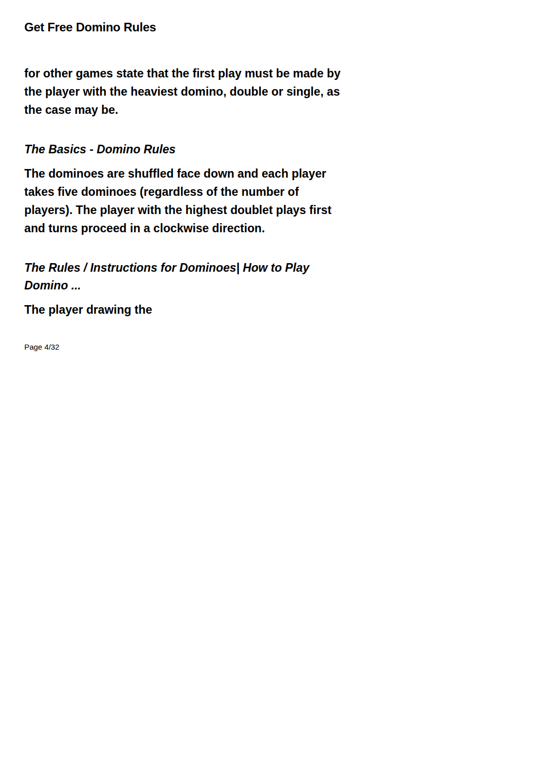Get Free Domino Rules
for other games state that the first play must be made by the player with the heaviest domino, double or single, as the case may be.
The Basics - Domino Rules
The dominoes are shuffled face down and each player takes five dominoes (regardless of the number of players). The player with the highest doublet plays first and turns proceed in a clockwise direction.
The Rules / Instructions for Dominoes| How to Play Domino ...
The player drawing the
Page 4/32